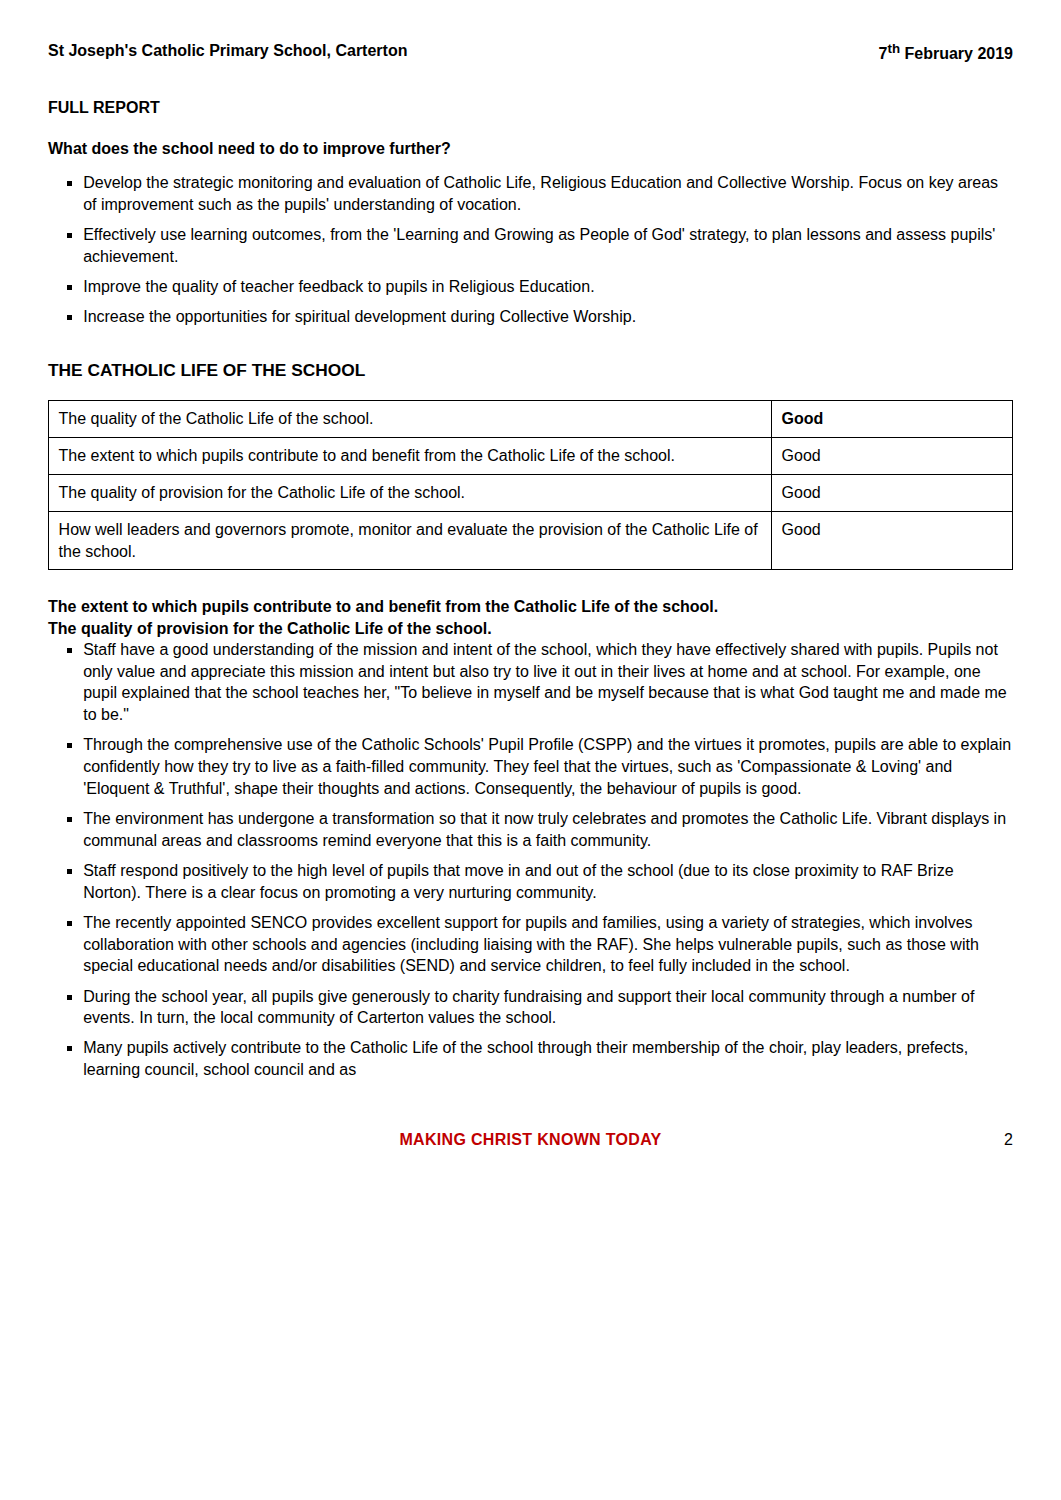St Joseph's Catholic Primary School, Carterton 7th February 2019
FULL REPORT
What does the school need to do to improve further?
Develop the strategic monitoring and evaluation of Catholic Life, Religious Education and Collective Worship. Focus on key areas of improvement such as the pupils' understanding of vocation.
Effectively use learning outcomes, from the 'Learning and Growing as People of God' strategy, to plan lessons and assess pupils' achievement.
Improve the quality of teacher feedback to pupils in Religious Education.
Increase the opportunities for spiritual development during Collective Worship.
THE CATHOLIC LIFE OF THE SCHOOL
| The quality of the Catholic Life of the school. | Good |
| The extent to which pupils contribute to and benefit from the Catholic Life of the school. | Good |
| The quality of provision for the Catholic Life of the school. | Good |
| How well leaders and governors promote, monitor and evaluate the provision of the Catholic Life of the school. | Good |
The extent to which pupils contribute to and benefit from the Catholic Life of the school.
The quality of provision for the Catholic Life of the school.
Staff have a good understanding of the mission and intent of the school, which they have effectively shared with pupils. Pupils not only value and appreciate this mission and intent but also try to live it out in their lives at home and at school. For example, one pupil explained that the school teaches her, "To believe in myself and be myself because that is what God taught me and made me to be."
Through the comprehensive use of the Catholic Schools' Pupil Profile (CSPP) and the virtues it promotes, pupils are able to explain confidently how they try to live as a faith-filled community. They feel that the virtues, such as 'Compassionate & Loving' and 'Eloquent & Truthful', shape their thoughts and actions. Consequently, the behaviour of pupils is good.
The environment has undergone a transformation so that it now truly celebrates and promotes the Catholic Life. Vibrant displays in communal areas and classrooms remind everyone that this is a faith community.
Staff respond positively to the high level of pupils that move in and out of the school (due to its close proximity to RAF Brize Norton). There is a clear focus on promoting a very nurturing community.
The recently appointed SENCO provides excellent support for pupils and families, using a variety of strategies, which involves collaboration with other schools and agencies (including liaising with the RAF). She helps vulnerable pupils, such as those with special educational needs and/or disabilities (SEND) and service children, to feel fully included in the school.
During the school year, all pupils give generously to charity fundraising and support their local community through a number of events. In turn, the local community of Carterton values the school.
Many pupils actively contribute to the Catholic Life of the school through their membership of the choir, play leaders, prefects, learning council, school council and as
MAKING CHRIST KNOWN TODAY 2